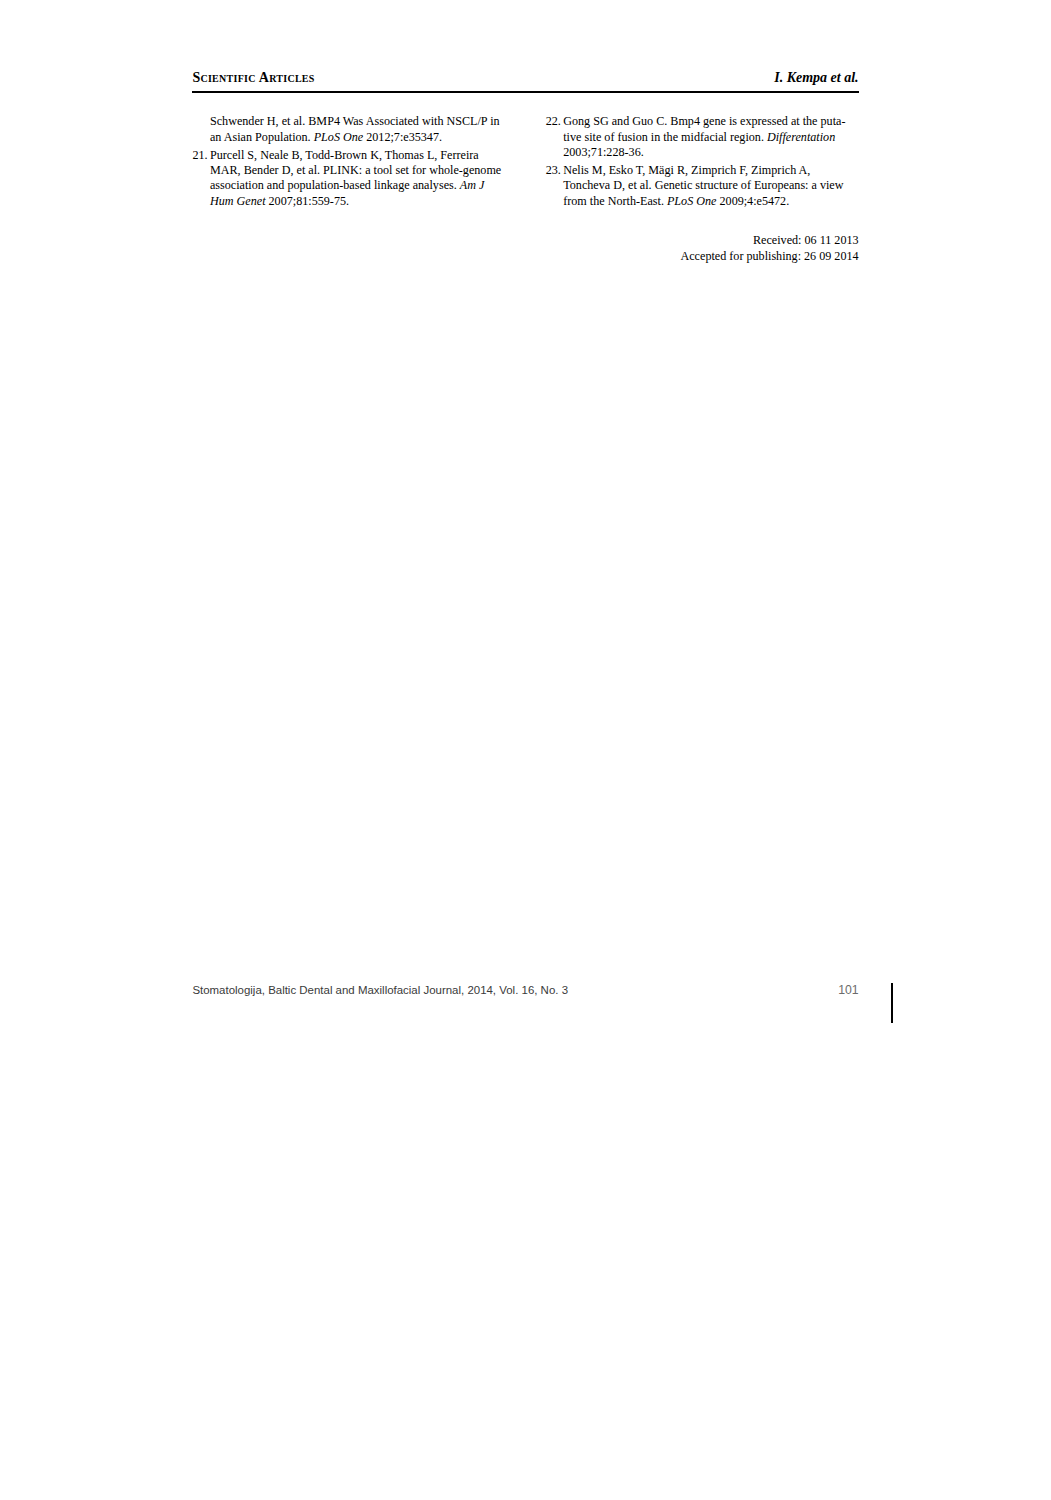Scientific Articles
I. Kempa et al.
Schwender H, et al. BMP4 Was Associated with NSCL/P in an Asian Population. PLoS One 2012;7:e35347.
21. Purcell S, Neale B, Todd-Brown K, Thomas L, Ferreira MAR, Bender D, et al. PLINK: a tool set for whole-genome association and population-based linkage analyses. Am J Hum Genet 2007;81:559-75.
22. Gong SG and Guo C. Bmp4 gene is expressed at the putative site of fusion in the midfacial region. Differentation 2003;71:228-36.
23. Nelis M, Esko T, Mägi R, Zimprich F, Zimprich A, Toncheva D, et al. Genetic structure of Europeans: a view from the North-East. PLoS One 2009;4:e5472.
Received: 06 11 2013
Accepted for publishing: 26 09 2014
Stomatologija, Baltic Dental and Maxillofacial Journal, 2014, Vol. 16, No. 3
101